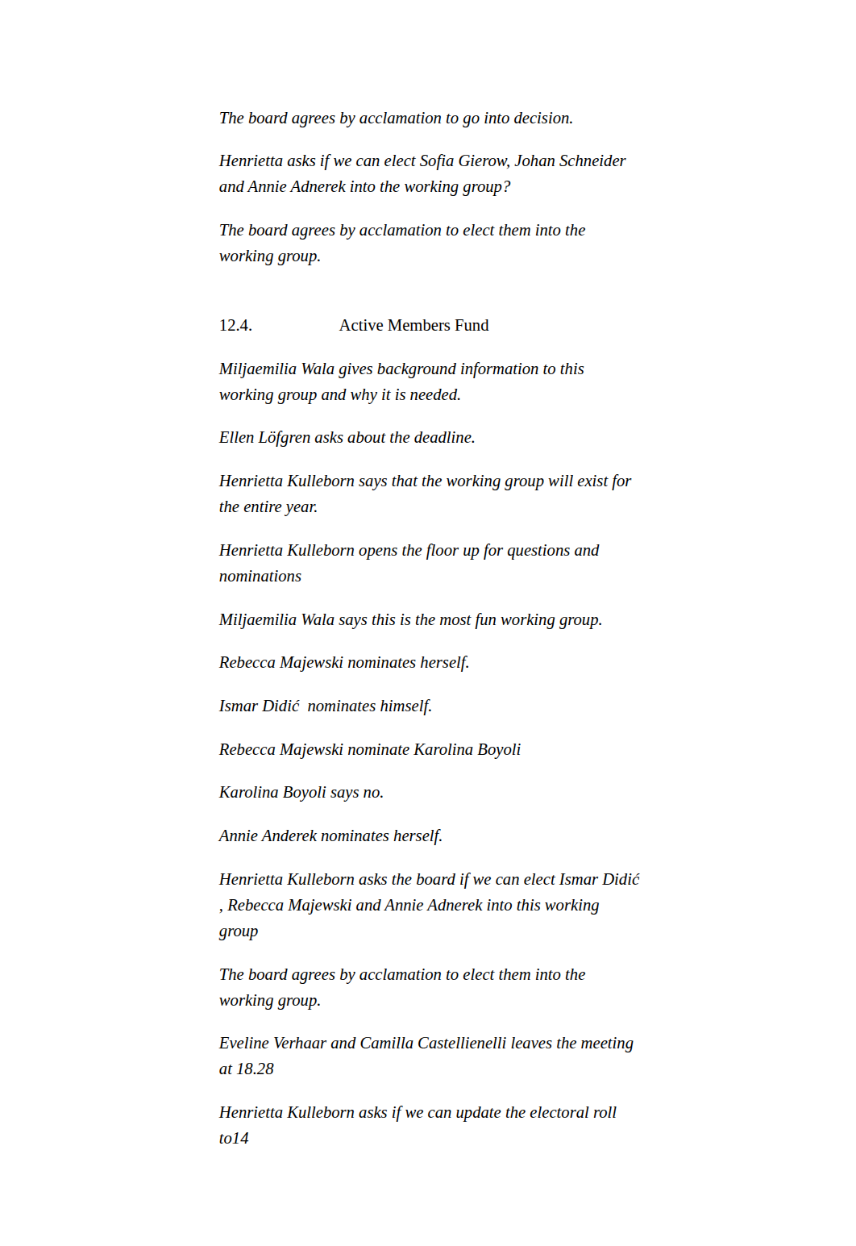The board agrees by acclamation to go into decision.
Henrietta asks if we can elect Sofia Gierow, Johan Schneider and Annie Adnerek into the working group?
The board agrees by acclamation to elect them into the working group.
12.4. Active Members Fund
Miljaemilia Wala gives background information to this working group and why it is needed.
Ellen Löfgren asks about the deadline.
Henrietta Kulleborn says that the working group will exist for the entire year.
Henrietta Kulleborn opens the floor up for questions and nominations
Miljaemilia Wala says this is the most fun working group.
Rebecca Majewski nominates herself.
Ismar Didić nominates himself.
Rebecca Majewski nominate Karolina Boyoli
Karolina Boyoli says no.
Annie Anderek nominates herself.
Henrietta Kulleborn asks the board if we can elect Ismar Didić , Rebecca Majewski and Annie Adnerek into this working group
The board agrees by acclamation to elect them into the working group.
Eveline Verhaar and Camilla Castellienelli leaves the meeting at 18.28
Henrietta Kulleborn asks if we can update the electoral roll to14